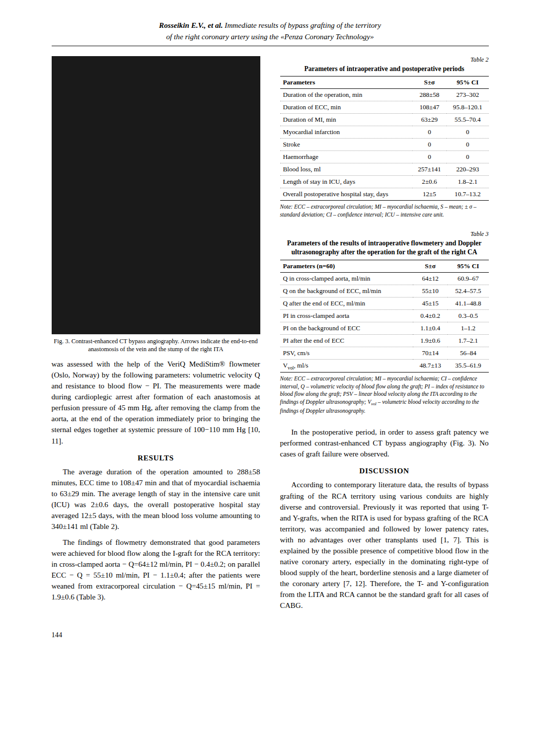Rosseikin E.V., et al. Immediate results of bypass grafting of the territory
of the right coronary artery using the «Penza Coronary Technology»
Fig. 3. Contrast-enhanced CT bypass angiography. Arrows indicate the end-to-end anastomosis of the vein and the stump of the right ITA
was assessed with the help of the VeriQ MediStim® flowmeter (Oslo, Norway) by the following parameters: volumetric velocity Q and resistance to blood flow − PI. The measurements were made during cardioplegic arrest after formation of each anastomosis at perfusion pressure of 45 mm Hg, after removing the clamp from the aorta, at the end of the operation immediately prior to bringing the sternal edges together at systemic pressure of 100−110 mm Hg [10, 11].
Results
The average duration of the operation amounted to 288±58 minutes, ECC time to 108±47 min and that of myocardial ischaemia to 63±29 min. The average length of stay in the intensive care unit (ICU) was 2±0.6 days, the overall postoperative hospital stay averaged 12±5 days, with the mean blood loss volume amounting to 340±141 ml (Table 2).
The findings of flowmetry demonstrated that good parameters were achieved for blood flow along the I-graft for the RCA territory: in cross-clamped aorta − Q=64±12 ml/min, PI − 0.4±0.2; on parallel ECC − Q = 55±10 ml/min, PI − 1.1±0.4; after the patients were weaned from extracorporeal circulation − Q=45±15 ml/min, PI = 1.9±0.6 (Table 3).
Table 2
Parameters of intraoperative and postoperative periods
| Parameters | S±σ | 95% CI |
| --- | --- | --- |
| Duration of the operation, min | 288±58 | 273–302 |
| Duration of ECC, min | 108±47 | 95.8–120.1 |
| Duration of MI, min | 63±29 | 55.5–70.4 |
| Myocardial infarction | 0 | 0 |
| Stroke | 0 | 0 |
| Haemorrhage | 0 | 0 |
| Blood loss, ml | 257±141 | 220–293 |
| Length of stay in ICU, days | 2±0.6 | 1.8–2.1 |
| Overall postoperative hospital stay, days | 12±5 | 10.7–13.2 |
Note: ECC – extracorporeal circulation; MI – myocardial ischaemia, S – mean; ± σ – standard deviation; CI – confidence interval; ICU – intensive care unit.
Table 3
Parameters of the results of intraoperative flowmetery and Doppler ultrasonography after the operation for the graft of the right CA
| Parameters (n=60) | S±σ | 95% CI |
| --- | --- | --- |
| Q in cross-clamped aorta, ml/min | 64±12 | 60.9–67 |
| Q on the background of ECC, ml/min | 55±10 | 52.4–57.5 |
| Q after the end of ECC, ml/min | 45±15 | 41.1–48.8 |
| PI in cross-clamped aorta | 0.4±0.2 | 0.3–0.5 |
| PI on the background of ECC | 1.1±0.4 | 1–1.2 |
| PI after the end of ECC | 1.9±0.6 | 1.7–2.1 |
| PSV, cm/s | 70±14 | 56–84 |
| V vol , ml/s | 48.7±13 | 35.5–61.9 |
Note: ECC – extracorporeal circulation; MI – myocardial ischaemia; CI – confidence interval, Q – volumetric velocity of blood flow along the graft; PI – index of resistance to blood flow along the graft; PSV – linear blood velocity along the ITA according to the findings of Doppler ultrasonography; Vvol – volumetric blood velocity according to the findings of Doppler ultrasonography.
In the postoperative period, in order to assess graft patency we performed contrast-enhanced CT bypass angiography (Fig. 3). No cases of graft failure were observed.
Discussion
According to contemporary literature data, the results of bypass grafting of the RCA territory using various conduits are highly diverse and controversial. Previously it was reported that using T- and Y-grafts, when the RITA is used for bypass grafting of the RCA territory, was accompanied and followed by lower patency rates, with no advantages over other transplants used [1, 7]. This is explained by the possible presence of competitive blood flow in the native coronary artery, especially in the dominating right-type of blood supply of the heart, borderline stenosis and a large diameter of the coronary artery [7, 12]. Therefore, the T- and Y-configuration from the LITA and RCA cannot be the standard graft for all cases of CABG.
144